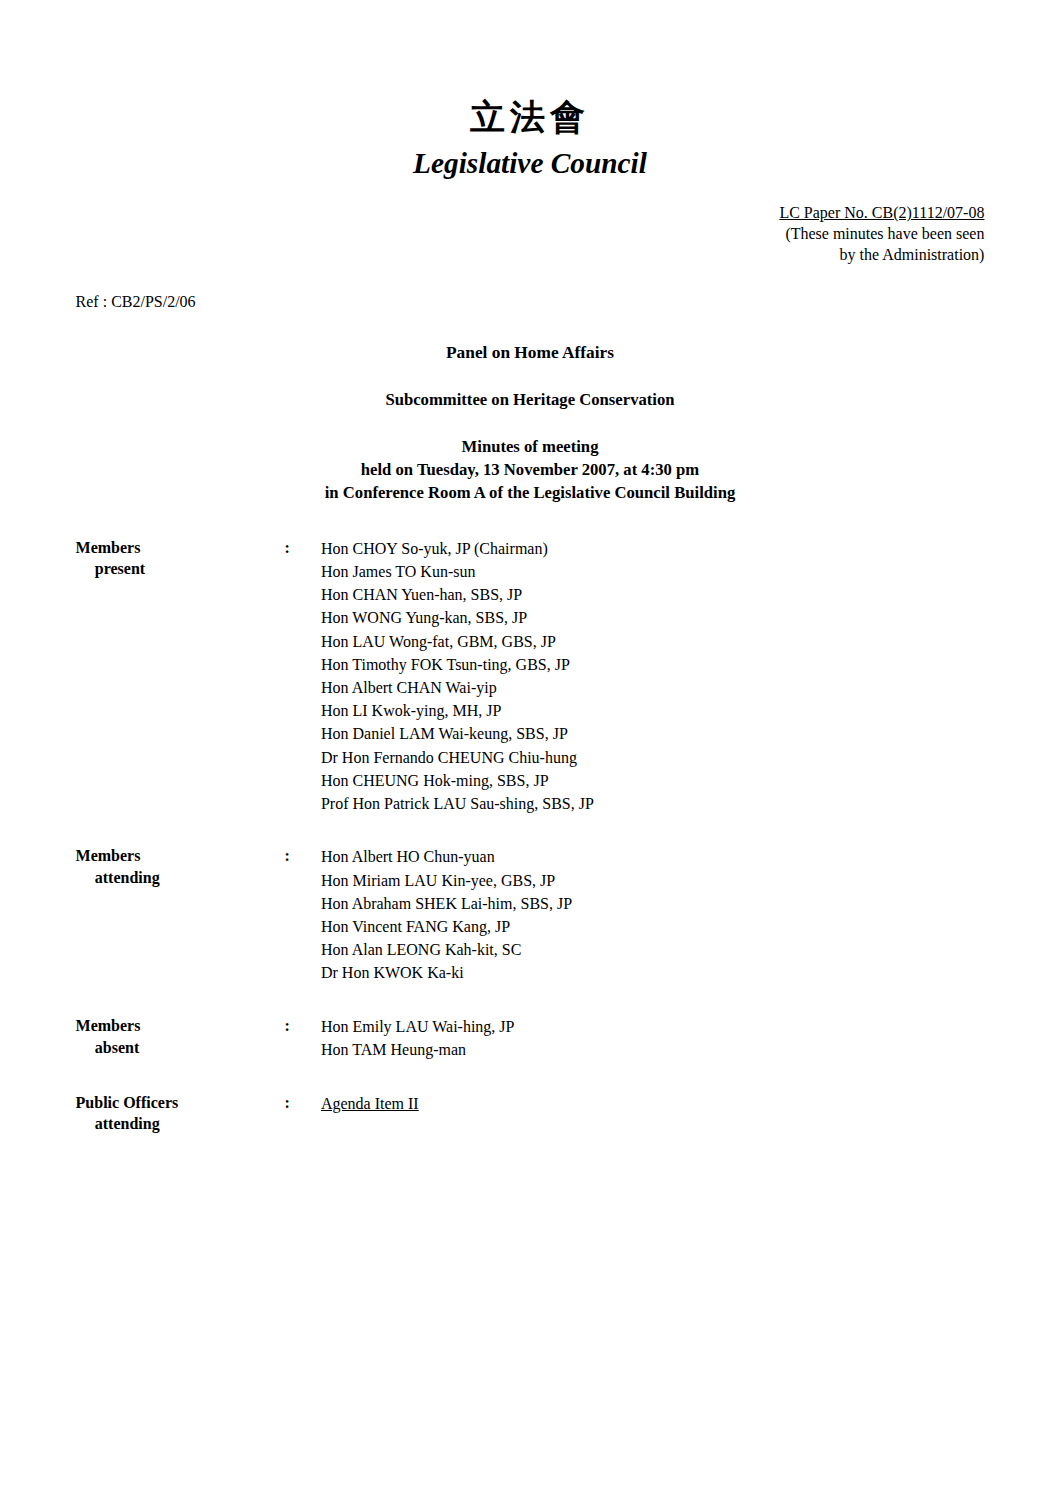立法會
Legislative Council
LC Paper No. CB(2)1112/07-08
(These minutes have been seen
by the Administration)
Ref : CB2/PS/2/06
Panel on Home Affairs
Subcommittee on Heritage Conservation
Minutes of meeting
held on Tuesday, 13 November 2007, at 4:30 pm
in Conference Room A of the Legislative Council Building
| Members present | : | Hon CHOY So-yuk, JP (Chairman) Hon James TO Kun-sun Hon CHAN Yuen-han, SBS, JP Hon WONG Yung-kan, SBS, JP Hon LAU Wong-fat, GBM, GBS, JP Hon Timothy FOK Tsun-ting, GBS, JP Hon Albert CHAN Wai-yip Hon LI Kwok-ying, MH, JP Hon Daniel LAM Wai-keung, SBS, JP Dr Hon Fernando CHEUNG Chiu-hung Hon CHEUNG Hok-ming, SBS, JP Prof Hon Patrick LAU Sau-shing, SBS, JP |
| Members attending | : | Hon Albert HO Chun-yuan Hon Miriam LAU Kin-yee, GBS, JP Hon Abraham SHEK Lai-him, SBS, JP Hon Vincent FANG Kang, JP Hon Alan LEONG Kah-kit, SC Dr Hon KWOK Ka-ki |
| Members absent | : | Hon Emily LAU Wai-hing, JP Hon TAM Heung-man |
| Public Officers attending | : | Agenda Item II |